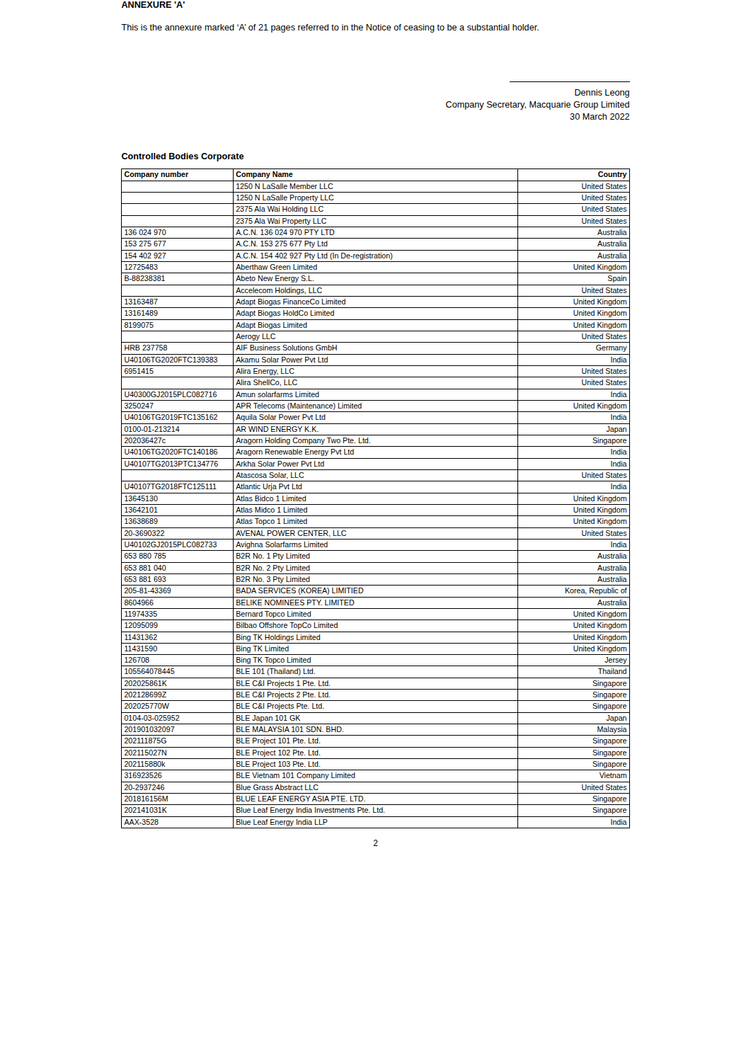ANNEXURE 'A'
This is the annexure marked ‘A’ of 21 pages referred to in the Notice of ceasing to be a substantial holder.
Dennis Leong
Company Secretary, Macquarie Group Limited
30 March 2022
Controlled Bodies Corporate
| Company number | Company Name | Country |
| --- | --- | --- |
| | 1250 N LaSalle Member LLC | United States |
| | 1250 N LaSalle Property LLC | United States |
| | 2375 Ala Wai Holding LLC | United States |
| | 2375 Ala Wai Property LLC | United States |
| 136 024 970 | A.C.N. 136 024 970 PTY LTD | Australia |
| 153 275 677 | A.C.N. 153 275 677 Pty Ltd | Australia |
| 154 402 927 | A.C.N. 154 402 927 Pty Ltd (In De-registration) | Australia |
| 12725483 | Aberthaw Green Limited | United Kingdom |
| B-88238381 | Abeto New Energy S.L. | Spain |
| | Accelecom Holdings, LLC | United States |
| 13163487 | Adapt Biogas FinanceCo Limited | United Kingdom |
| 13161489 | Adapt Biogas HoldCo Limited | United Kingdom |
| 8199075 | Adapt Biogas Limited | United Kingdom |
| | Aerogy LLC | United States |
| HRB 237758 | AIF Business Solutions GmbH | Germany |
| U40106TG2020FTC139383 | Akamu Solar Power Pvt Ltd | India |
| 6951415 | Alira Energy, LLC | United States |
| | Alira ShellCo, LLC | United States |
| U40300GJ2015PLC082716 | Amun solarfarms Limited | India |
| 3250247 | APR Telecoms (Maintenance) Limited | United Kingdom |
| U40106TG2019FTC135162 | Aquila Solar Power Pvt Ltd | India |
| 0100-01-213214 | AR WIND ENERGY K.K. | Japan |
| 202036427c | Aragorn Holding Company Two Pte. Ltd. | Singapore |
| U40106TG2020FTC140186 | Aragorn Renewable Energy Pvt Ltd | India |
| U40107TG2013PTC134776 | Arkha Solar Power Pvt Ltd | India |
| | Atascosa Solar, LLC | United States |
| U40107TG2018FTC125111 | Atlantic Urja Pvt Ltd | India |
| 13645130 | Atlas Bidco 1 Limited | United Kingdom |
| 13642101 | Atlas Midco 1 Limited | United Kingdom |
| 13638689 | Atlas Topco 1 Limited | United Kingdom |
| 20-3690322 | AVENAL POWER CENTER, LLC | United States |
| U40102GJ2015PLC082733 | Avighna Solarfarms Limited | India |
| 653 880 785 | B2R No. 1 Pty Limited | Australia |
| 653 881 040 | B2R No. 2 Pty Limited | Australia |
| 653 881 693 | B2R No. 3 Pty Limited | Australia |
| 205-81-43369 | BADA SERVICES (KOREA) LIMITIED | Korea, Republic of |
| 8604966 | BELIKE NOMINEES PTY. LIMITED | Australia |
| 11974335 | Bernard Topco Limited | United Kingdom |
| 12095099 | Bilbao Offshore TopCo Limited | United Kingdom |
| 11431362 | Bing TK Holdings Limited | United Kingdom |
| 11431590 | Bing TK Limited | United Kingdom |
| 126708 | Bing TK Topco Limited | Jersey |
| 105564078445 | BLE 101 (Thailand) Ltd. | Thailand |
| 202025861K | BLE C&I Projects 1 Pte. Ltd. | Singapore |
| 202128699Z | BLE C&I Projects 2 Pte. Ltd. | Singapore |
| 202025770W | BLE C&I Projects Pte. Ltd. | Singapore |
| 0104-03-025952 | BLE Japan 101 GK | Japan |
| 201901032097 | BLE MALAYSIA 101 SDN. BHD. | Malaysia |
| 202111875G | BLE Project 101 Pte. Ltd. | Singapore |
| 202115027N | BLE Project 102 Pte. Ltd. | Singapore |
| 202115880k | BLE Project 103 Pte. Ltd. | Singapore |
| 316923526 | BLE Vietnam 101 Company Limited | Vietnam |
| 20-2937246 | Blue Grass Abstract LLC | United States |
| 201816156M | BLUE LEAF ENERGY ASIA PTE. LTD. | Singapore |
| 202141031K | Blue Leaf Energy India Investments Pte. Ltd. | Singapore |
| AAX-3528 | Blue Leaf Energy India LLP | India |
2